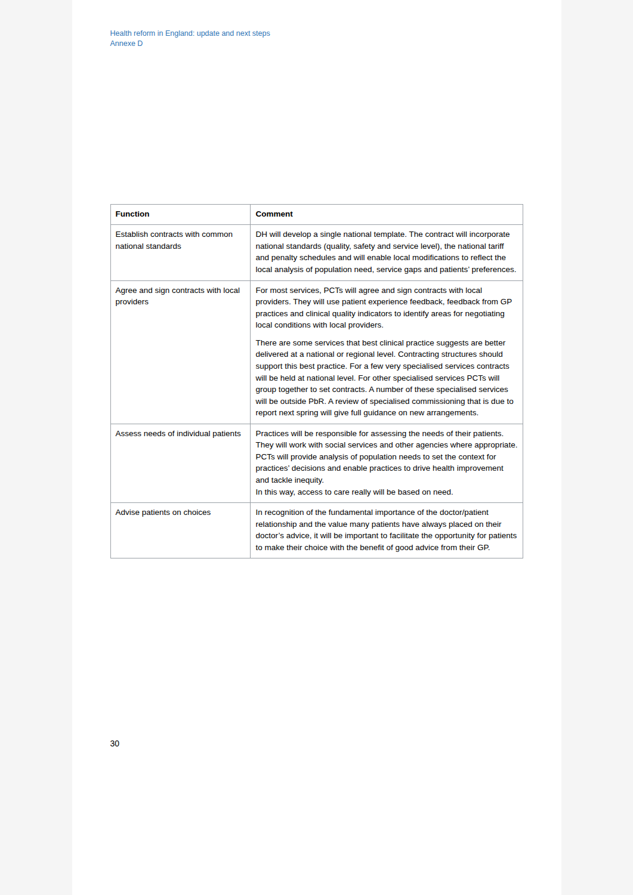Health reform in England: update and next steps Annexe D
Commissioning functions and comments
| Function | Comment |
| --- | --- |
| Establish contracts with common national standards | DH will develop a single national template. The contract will incorporate national standards (quality, safety and service level), the national tariff and penalty schedules and will enable local modifications to reflect the local analysis of population need, service gaps and patients’ preferences. |
| Agree and sign contracts with local providers | For most services, PCTs will agree and sign contracts with local providers. They will use patient experience feedback, feedback from GP practices and clinical quality indicators to identify areas for negotiating local conditions with local providers. There are some services that best clinical practice suggests are better delivered at a national or regional level. Contracting structures should support this best practice. For a few very specialised services contracts will be held at national level. For other specialised services PCTs will group together to set contracts. A number of these specialised services will be outside PbR. A review of specialised commissioning that is due to report next spring will give full guidance on new arrangements. |
| Assess needs of individual patients | Practices will be responsible for assessing the needs of their patients. They will work with social services and other agencies where appropriate. PCTs will provide analysis of population needs to set the context for practices’ decisions and enable practices to drive health improvement and tackle inequity. In this way, access to care really will be based on need. |
| Advise patients on choices | In recognition of the fundamental importance of the doctor/patient relationship and the value many patients have always placed on their doctor’s advice, it will be important to facilitate the opportunity for patients to make their choice with the benefit of good advice from their GP. |
30